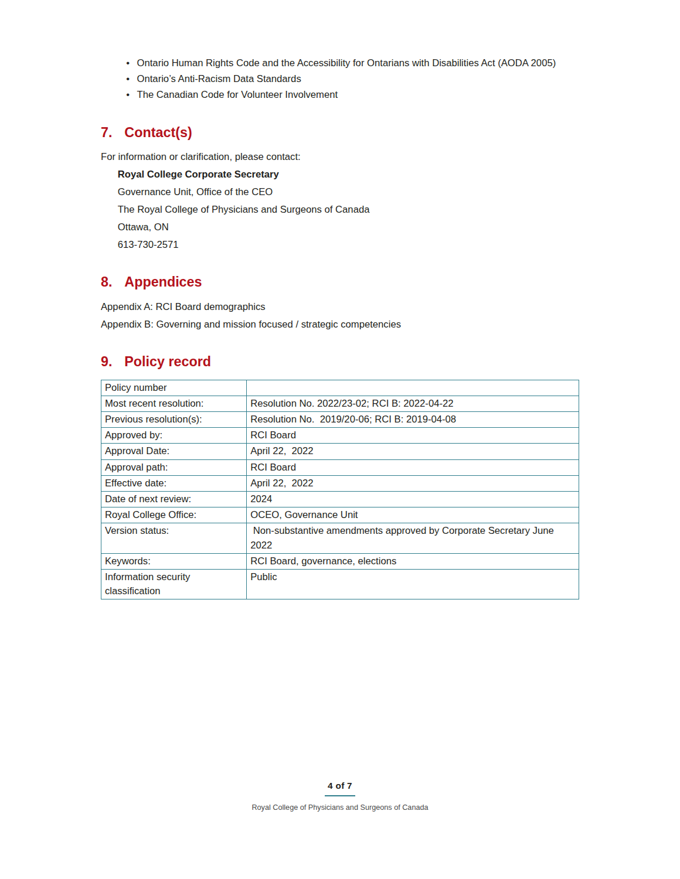Ontario Human Rights Code and the Accessibility for Ontarians with Disabilities Act (AODA 2005)
Ontario’s Anti-Racism Data Standards
The Canadian Code for Volunteer Involvement
7. Contact(s)
For information or clarification, please contact:
Royal College Corporate Secretary
Governance Unit, Office of the CEO
The Royal College of Physicians and Surgeons of Canada
Ottawa, ON
613-730-2571
8. Appendices
Appendix A: RCI Board demographics
Appendix B: Governing and mission focused / strategic competencies
9. Policy record
| Policy number | |
| Most recent resolution: | Resolution No. 2022/23-02; RCI B: 2022-04-22 |
| Previous resolution(s): | Resolution No. 2019/20-06; RCI B: 2019-04-08 |
| Approved by: | RCI Board |
| Approval Date: | April 22, 2022 |
| Approval path: | RCI Board |
| Effective date: | April 22, 2022 |
| Date of next review: | 2024 |
| Royal College Office: | OCEO, Governance Unit |
| Version status: | Non-substantive amendments approved by Corporate Secretary June 2022 |
| Keywords: | RCI Board, governance, elections |
| Information security classification | Public |
4 of 7
Royal College of Physicians and Surgeons of Canada